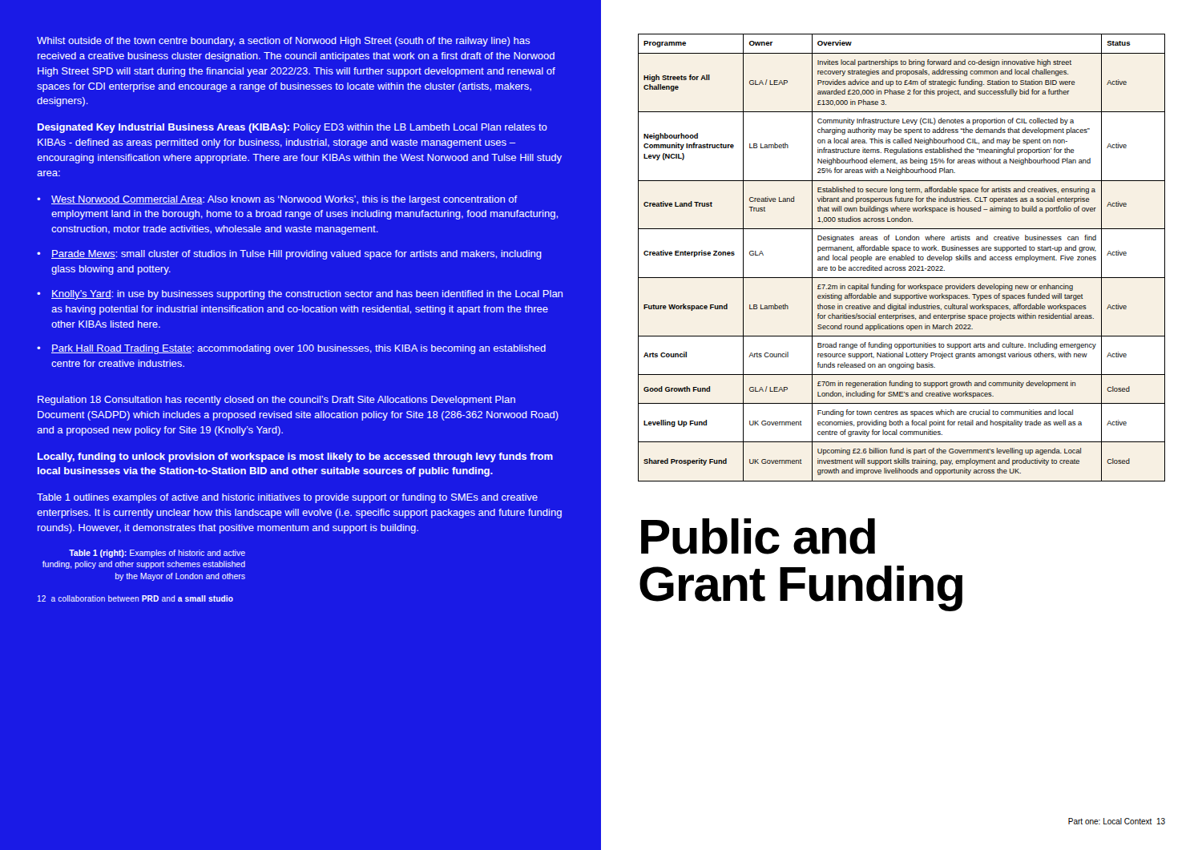Whilst outside of the town centre boundary, a section of Norwood High Street (south of the railway line) has received a creative business cluster designation. The council anticipates that work on a first draft of the Norwood High Street SPD will start during the financial year 2022/23. This will further support development and renewal of spaces for CDI enterprise and encourage a range of businesses to locate within the cluster (artists, makers, designers).
Designated Key Industrial Business Areas (KIBAs): Policy ED3 within the LB Lambeth Local Plan relates to KIBAs - defined as areas permitted only for business, industrial, storage and waste management uses – encouraging intensification where appropriate. There are four KIBAs within the West Norwood and Tulse Hill study area:
West Norwood Commercial Area: Also known as ‘Norwood Works’, this is the largest concentration of employment land in the borough, home to a broad range of uses including manufacturing, food manufacturing, construction, motor trade activities, wholesale and waste management.
Parade Mews: small cluster of studios in Tulse Hill providing valued space for artists and makers, including glass blowing and pottery.
Knolly’s Yard: in use by businesses supporting the construction sector and has been identified in the Local Plan as having potential for industrial intensification and co-location with residential, setting it apart from the three other KIBAs listed here.
Park Hall Road Trading Estate: accommodating over 100 businesses, this KIBA is becoming an established centre for creative industries.
Regulation 18 Consultation has recently closed on the council’s Draft Site Allocations Development Plan Document (SADPD) which includes a proposed revised site allocation policy for Site 18 (286-362 Norwood Road) and a proposed new policy for Site 19 (Knolly’s Yard).
Locally, funding to unlock provision of workspace is most likely to be accessed through levy funds from local businesses via the Station-to-Station BID and other suitable sources of public funding.
Table 1 outlines examples of active and historic initiatives to provide support or funding to SMEs and creative enterprises. It is currently unclear how this landscape will evolve (i.e. specific support packages and future funding rounds). However, it demonstrates that positive momentum and support is building.
Table 1 (right): Examples of historic and active funding, policy and other support schemes established by the Mayor of London and others
12 a collaboration between PRD and a small studio
| Programme | Owner | Overview | Status |
| --- | --- | --- | --- |
| High Streets for All Challenge | GLA / LEAP | Invites local partnerships to bring forward and co-design innovative high street recovery strategies and proposals, addressing common and local challenges. Provides advice and up to £4m of strategic funding. Station to Station BID were awarded £20,000 in Phase 2 for this project, and successfully bid for a further £130,000 in Phase 3. | Active |
| Neighbourhood Community Infrastructure Levy (NCIL) | LB Lambeth | Community Infrastructure Levy (CIL) denotes a proportion of CIL collected by a charging authority may be spent to address “the demands that development places” on a local area. This is called Neighbourhood CIL, and may be spent on non-infrastructure items. Regulations established the “meaningful proportion’ for the Neighbourhood element, as being 15% for areas without a Neighbourhood Plan and 25% for areas with a Neighbourhood Plan. | Active |
| Creative Land Trust | Creative Land Trust | Established to secure long term, affordable space for artists and creatives, ensuring a vibrant and prosperous future for the industries. CLT operates as a social enterprise that will own buildings where workspace is housed – aiming to build a portfolio of over 1,000 studios across London. | Active |
| Creative Enterprise Zones | GLA | Designates areas of London where artists and creative businesses can find permanent, affordable space to work. Businesses are supported to start-up and grow, and local people are enabled to develop skills and access employment. Five zones are to be accredited across 2021-2022. | Active |
| Future Workspace Fund | LB Lambeth | £7.2m in capital funding for workspace providers developing new or enhancing existing affordable and supportive workspaces. Types of spaces funded will target those in creative and digital industries, cultural workspaces, affordable workspaces for charities/social enterprises, and enterprise space projects within residential areas. Second round applications open in March 2022. | Active |
| Arts Council | Arts Council | Broad range of funding opportunities to support arts and culture. Including emergency resource support, National Lottery Project grants amongst various others, with new funds released on an ongoing basis. | Active |
| Good Growth Fund | GLA / LEAP | £70m in regeneration funding to support growth and community development in London, including for SME’s and creative workspaces. | Closed |
| Levelling Up Fund | UK Government | Funding for town centres as spaces which are crucial to communities and local economies, providing both a focal point for retail and hospitality trade as well as a centre of gravity for local communities. | Active |
| Shared Prosperity Fund | UK Government | Upcoming £2.6 billion fund is part of the Government’s levelling up agenda. Local investment will support skills training, pay, employment and productivity to create growth and improve livelihoods and opportunity across the UK. | Closed |
Public and
Grant Funding
Part one: Local Context 13